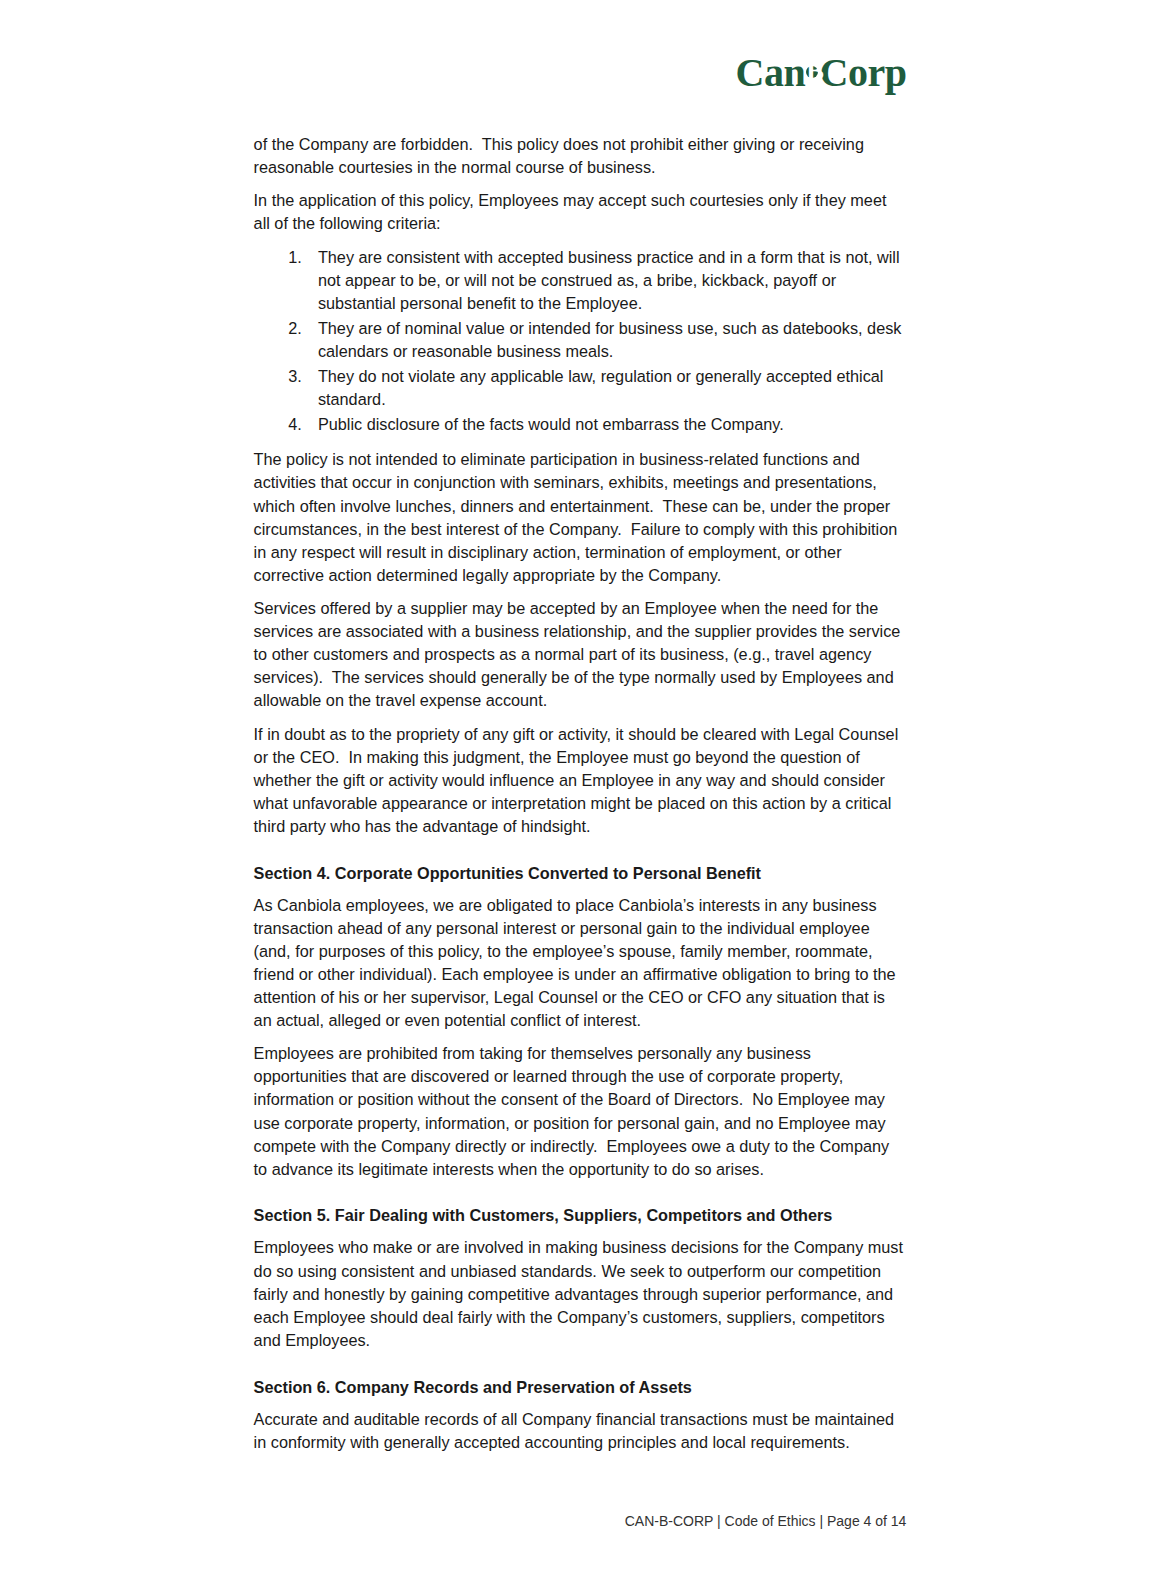CanBCorp
of the Company are forbidden. This policy does not prohibit either giving or receiving reasonable courtesies in the normal course of business.
In the application of this policy, Employees may accept such courtesies only if they meet all of the following criteria:
They are consistent with accepted business practice and in a form that is not, will not appear to be, or will not be construed as, a bribe, kickback, payoff or substantial personal benefit to the Employee.
They are of nominal value or intended for business use, such as datebooks, desk calendars or reasonable business meals.
They do not violate any applicable law, regulation or generally accepted ethical standard.
Public disclosure of the facts would not embarrass the Company.
The policy is not intended to eliminate participation in business-related functions and activities that occur in conjunction with seminars, exhibits, meetings and presentations, which often involve lunches, dinners and entertainment. These can be, under the proper circumstances, in the best interest of the Company. Failure to comply with this prohibition in any respect will result in disciplinary action, termination of employment, or other corrective action determined legally appropriate by the Company.
Services offered by a supplier may be accepted by an Employee when the need for the services are associated with a business relationship, and the supplier provides the service to other customers and prospects as a normal part of its business, (e.g., travel agency services). The services should generally be of the type normally used by Employees and allowable on the travel expense account.
If in doubt as to the propriety of any gift or activity, it should be cleared with Legal Counsel or the CEO. In making this judgment, the Employee must go beyond the question of whether the gift or activity would influence an Employee in any way and should consider what unfavorable appearance or interpretation might be placed on this action by a critical third party who has the advantage of hindsight.
Section 4. Corporate Opportunities Converted to Personal Benefit
As Canbiola employees, we are obligated to place Canbiola’s interests in any business transaction ahead of any personal interest or personal gain to the individual employee (and, for purposes of this policy, to the employee’s spouse, family member, roommate, friend or other individual). Each employee is under an affirmative obligation to bring to the attention of his or her supervisor, Legal Counsel or the CEO or CFO any situation that is an actual, alleged or even potential conflict of interest.
Employees are prohibited from taking for themselves personally any business opportunities that are discovered or learned through the use of corporate property, information or position without the consent of the Board of Directors. No Employee may use corporate property, information, or position for personal gain, and no Employee may compete with the Company directly or indirectly. Employees owe a duty to the Company to advance its legitimate interests when the opportunity to do so arises.
Section 5. Fair Dealing with Customers, Suppliers, Competitors and Others
Employees who make or are involved in making business decisions for the Company must do so using consistent and unbiased standards. We seek to outperform our competition fairly and honestly by gaining competitive advantages through superior performance, and each Employee should deal fairly with the Company’s customers, suppliers, competitors and Employees.
Section 6. Company Records and Preservation of Assets
Accurate and auditable records of all Company financial transactions must be maintained in conformity with generally accepted accounting principles and local requirements.
CAN-B-CORP | Code of Ethics | Page 4 of 14